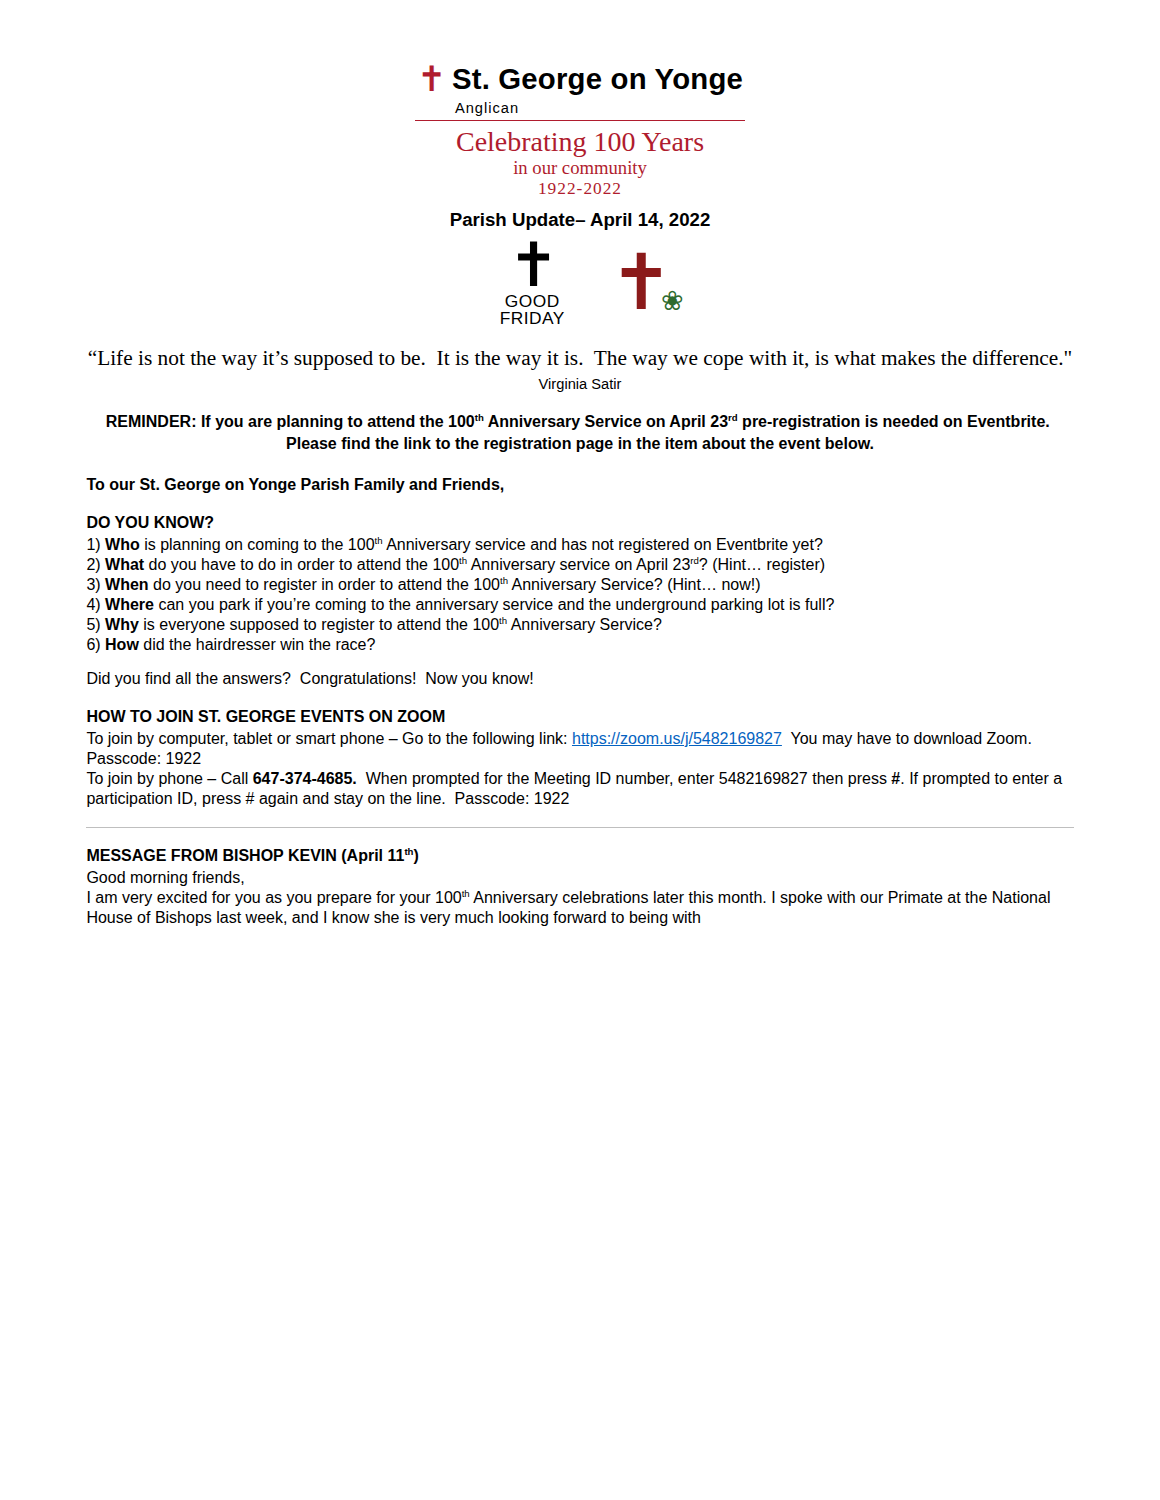✝St. George on Yonge
Anglican
Celebrating 100 Years in our community 1922-2022
Parish Update– April 14, 2022
✝ GOOD
FRIDAY ✝❀
“Life is not the way it’s supposed to be. It is the way it is. The way we cope with it, is what makes the difference."
Virginia Satir
REMINDER: If you are planning to attend the 100th Anniversary Service on April 23rd pre-registration is needed on Eventbrite. Please find the link to the registration page in the item about the event below.
To our St. George on Yonge Parish Family and Friends,
DO YOU KNOW?
1) Who is planning on coming to the 100th Anniversary service and has not registered on Eventbrite yet?
2) What do you have to do in order to attend the 100th Anniversary service on April 23rd? (Hint… register)
3) When do you need to register in order to attend the 100th Anniversary Service? (Hint… now!)
4) Where can you park if you’re coming to the anniversary service and the underground parking lot is full?
5) Why is everyone supposed to register to attend the 100th Anniversary Service?
6) How did the hairdresser win the race?
Did you find all the answers? Congratulations! Now you know!
HOW TO JOIN ST. GEORGE EVENTS ON ZOOM
To join by computer, tablet or smart phone – Go to the following link: https://zoom.us/j/5482169827 You may have to download Zoom. Passcode: 1922
To join by phone – Call 647-374-4685. When prompted for the Meeting ID number, enter 5482169827 then press #. If prompted to enter a participation ID, press # again and stay on the line. Passcode: 1922
MESSAGE FROM BISHOP KEVIN (April 11th)
Good morning friends,
I am very excited for you as you prepare for your 100th Anniversary celebrations later this month. I spoke with our Primate at the National House of Bishops last week, and I know she is very much looking forward to being with